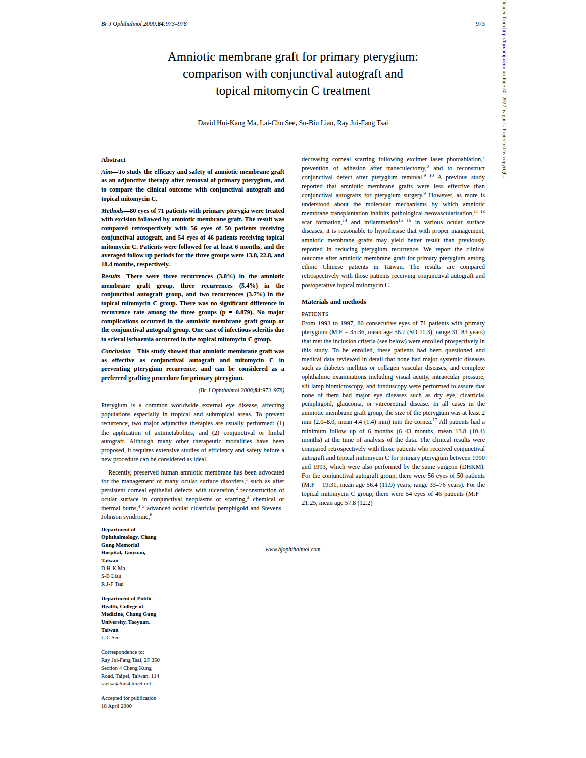Br J Ophthalmol: first published as 10.1136/bjo.84.9.973 on 1 September 2000. Downloaded from http://bjo.bmj.com/ on June 30, 2022 by guest. Protected by copyright.
Br J Ophthalmol 2000;84:973–978
973
Amniotic membrane graft for primary pterygium:
comparison with conjunctival autograft and
topical mitomycin C treatment
David Hui-Kang Ma, Lai-Chu See, Su-Bin Liau, Ray Jui-Fang Tsai
Abstract
Aim—To study the efficacy and safety of amniotic membrane graft as an adjunctive therapy after removal of primary pterygium, and to compare the clinical outcome with conjunctival autograft and topical mitomycin C.
Methods—80 eyes of 71 patients with primary pterygia were treated with excision followed by amniotic membrane graft. The result was compared retrospectively with 56 eyes of 50 patients receiving conjunctival autograft, and 54 eyes of 46 patients receiving topical mitomycin C. Patients were followed for at least 6 months, and the averaged follow up periods for the three groups were 13.8, 22.8, and 18.4 months, respectively.
Results—There were three recurrences (3.8%) in the amniotic membrane graft group, three recurrences (5.4%) in the conjunctival autograft group, and two recurrences (3.7%) in the topical mitomycin C group. There was no significant difference in recurrence rate among the three groups (p = 0.879). No major complications occurred in the amniotic membrane graft group or the conjunctival autograft group. One case of infectious scleritis due to scleral ischaemia occurred in the topical mitomycin C group.
Conclusion—This study showed that amniotic membrane graft was as effective as conjunctival autograft and mitomycin C in preventing pterygium recurrence, and can be considered as a preferred grafting procedure for primary pterygium.
(Br J Ophthalmol 2000;84:973–978)
Pterygium is a common worldwide external eye disease, affecting populations especially in tropical and subtropical areas. To prevent recurrence, two major adjunctive therapies are usually performed: (1) the application of antimetabolites, and (2) conjunctival or limbal autograft. Although many other therapeutic modalities have been proposed, it requires extensive studies of efficiency and safety before a new procedure can be considered as ideal.
Recently, preserved human amniotic membrane has been advocated for the management of many ocular surface disorders,1 such as after persistent corneal epithelial defects with ulceration,2 reconstruction of ocular surface in conjunctival neoplasms or scarring,3 chemical or thermal burns,4 5 advanced ocular cicatricial pemphigoid and Stevens–Johnson syndrome,6
decreasing corneal scarring following excimer laser photoablation,7 prevention of adhesion after trabeculectomy,8 and to reconstruct conjunctival defect after pterygium removal.9 10 A previous study reported that amniotic membrane grafts were less effective than conjunctival autografts for pterygium surgery.9 However, as more is understood about the molecular mechanisms by which amniotic membrane transplantation inhibits pathological neovascularisation,11–13 scar formation,14 and inflammation15 16 in various ocular surface diseases, it is reasonable to hypothesise that with proper management, amniotic membrane grafts may yield better result than previously reported in reducing pterygium recurrence. We report the clinical outcome after amniotic membrane graft for primary pterygium among ethnic Chinese patients in Taiwan. The results are compared retrospectively with those patients receiving conjunctival autograft and postoperative topical mitomycin C.
Materials and methods
Patients
From 1993 to 1997, 80 consecutive eyes of 71 patients with primary pterygium (M:F = 35:36, mean age 56.7 (SD 11.3), range 31–83 years) that met the inclusion criteria (see below) were enrolled prospectively in this study. To be enrolled, these patients had been questioned and medical data reviewed in detail that none had major systemic diseases such as diabetes mellitus or collagen vascular diseases, and complete ophthalmic examinations including visual acuity, intraocular pressure, slit lamp biomicroscopy, and funduscopy were performed to assure that none of them had major eye diseases such as dry eye, cicatricial pemphigoid, glaucoma, or vitreoretinal disease. In all cases in the amniotic membrane graft group, the size of the pterygium was at least 2 mm (2.0–8.0, mean 4.4 (1.4) mm) into the cornea.17 All patients had a minimum follow up of 6 months (6–43 months, mean 13.8 (10.4) months) at the time of analysis of the data. The clinical results were compared retrospectively with those patients who received conjunctival autograft and topical mitomycin C for primary pterygium between 1990 and 1993, which were also performed by the same surgeon (DHKM). For the conjunctival autograft group, there were 56 eyes of 50 patients (M:F = 19:31, mean age 56.4 (11.9) years, range 33–76 years). For the topical mitomycin C group, there were 54 eyes of 46 patients (M:F = 21:25, mean age 57.8 (12.2)
Department of Ophthalmology, Chang Gung Memorial Hospital, Taoyuan, Taiwan
D H-K Ma
S-B Liau
R J-F Tsai
Department of Public Health, College of Medicine, Chang Gung University, Taoyuan, Taiwan
L-C See
Correspondence to:
Ray Jui-Fang Tsai, 2F 350 Section 4 Cheng Kung Road, Taipei, Taiwan, 114
raytsai@ms4.hinet.net
Accepted for publication
18 April 2000
www.bjophthalmol.com